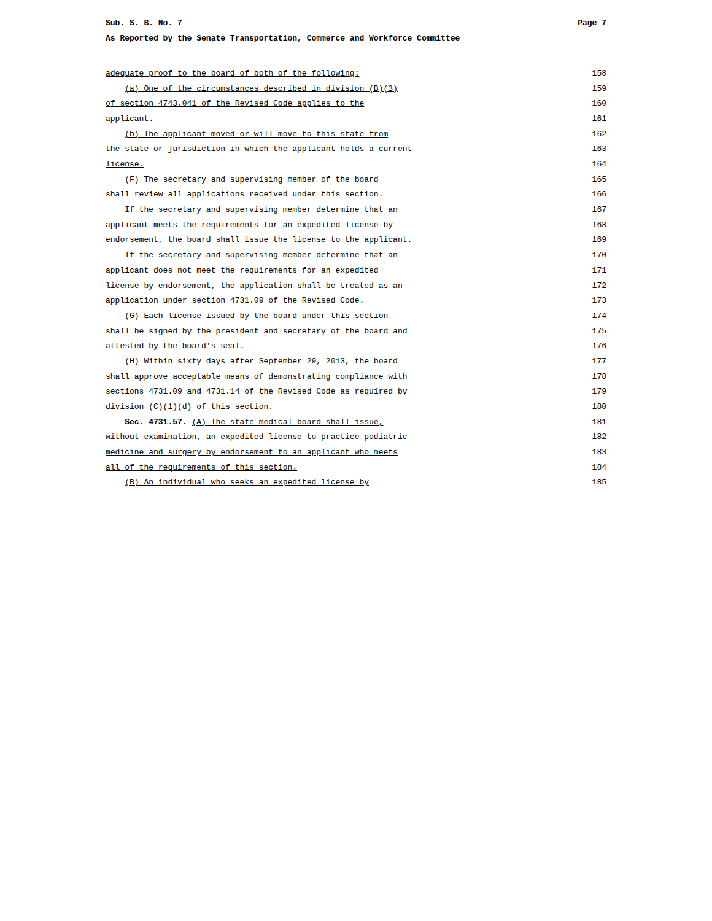Sub. S. B. No. 7
As Reported by the Senate Transportation, Commerce and Workforce Committee
Page 7
adequate proof to the board of both of the following: 158
(a) One of the circumstances described in division (B)(3) 159
of section 4743.041 of the Revised Code applies to the 160
applicant. 161
(b) The applicant moved or will move to this state from 162
the state or jurisdiction in which the applicant holds a current 163
license. 164
(F) The secretary and supervising member of the board 165
shall review all applications received under this section. 166
If the secretary and supervising member determine that an 167
applicant meets the requirements for an expedited license by 168
endorsement, the board shall issue the license to the applicant. 169
If the secretary and supervising member determine that an 170
applicant does not meet the requirements for an expedited 171
license by endorsement, the application shall be treated as an 172
application under section 4731.09 of the Revised Code. 173
(G) Each license issued by the board under this section 174
shall be signed by the president and secretary of the board and 175
attested by the board's seal. 176
(H) Within sixty days after September 29, 2013, the board 177
shall approve acceptable means of demonstrating compliance with 178
sections 4731.09 and 4731.14 of the Revised Code as required by 179
division (C)(1)(d) of this section. 180
Sec. 4731.57. (A) The state medical board shall issue, 181
without examination, an expedited license to practice podiatric 182
medicine and surgery by endorsement to an applicant who meets 183
all of the requirements of this section. 184
(B) An individual who seeks an expedited license by 185